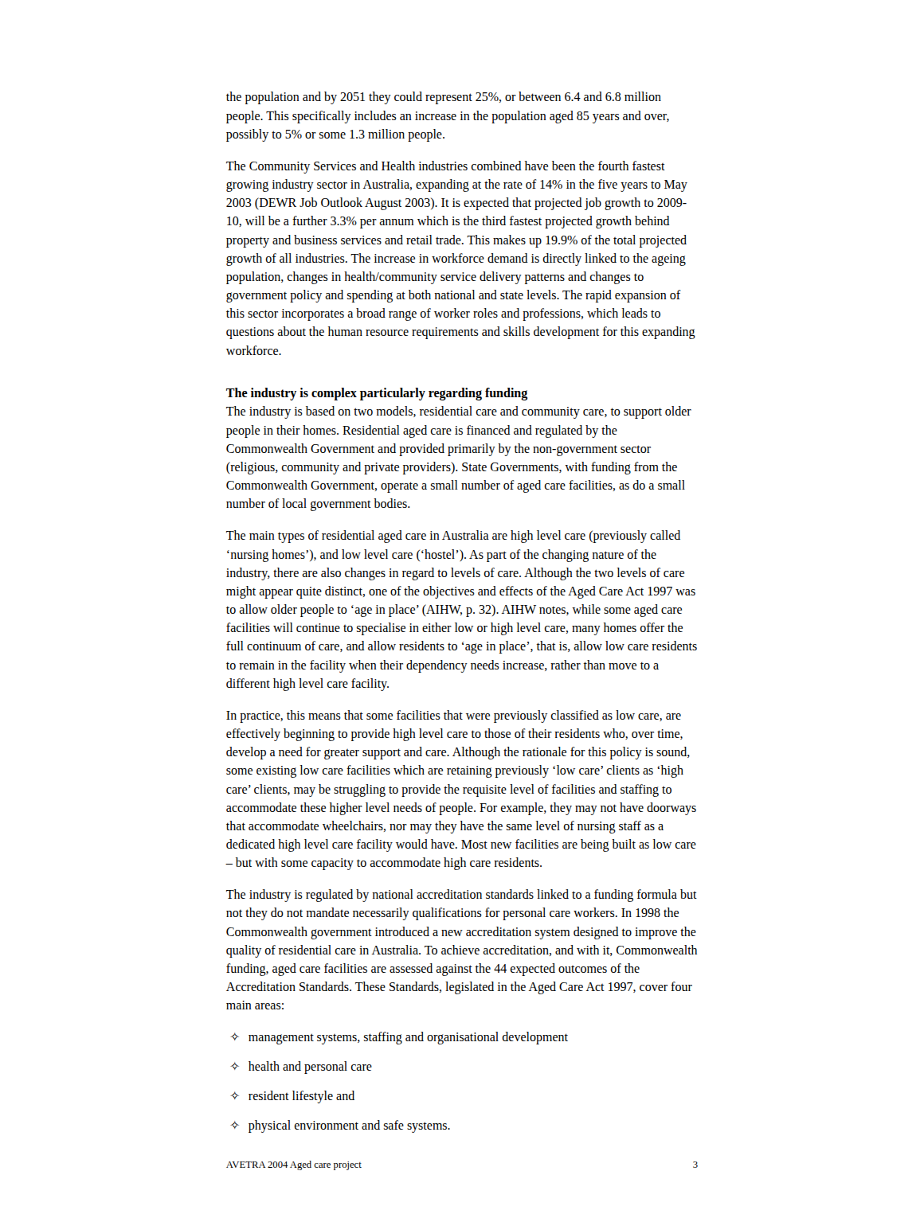the population and by 2051 they could represent 25%, or between 6.4 and 6.8 million people. This specifically includes an increase in the population aged 85 years and over, possibly to 5% or some 1.3 million people.
The Community Services and Health industries combined have been the fourth fastest growing industry sector in Australia, expanding at the rate of 14% in the five years to May 2003 (DEWR Job Outlook August 2003). It is expected that projected job growth to 2009-10, will be a further 3.3% per annum which is the third fastest projected growth behind property and business services and retail trade. This makes up 19.9% of the total projected growth of all industries. The increase in workforce demand is directly linked to the ageing population, changes in health/community service delivery patterns and changes to government policy and spending at both national and state levels. The rapid expansion of this sector incorporates a broad range of worker roles and professions, which leads to questions about the human resource requirements and skills development for this expanding workforce.
The industry is complex particularly regarding funding
The industry is based on two models, residential care and community care, to support older people in their homes. Residential aged care is financed and regulated by the Commonwealth Government and provided primarily by the non-government sector (religious, community and private providers). State Governments, with funding from the Commonwealth Government, operate a small number of aged care facilities, as do a small number of local government bodies.
The main types of residential aged care in Australia are high level care (previously called ‘nursing homes’), and low level care (‘hostel’). As part of the changing nature of the industry, there are also changes in regard to levels of care. Although the two levels of care might appear quite distinct, one of the objectives and effects of the Aged Care Act 1997 was to allow older people to ‘age in place’ (AIHW, p. 32). AIHW notes, while some aged care facilities will continue to specialise in either low or high level care, many homes offer the full continuum of care, and allow residents to ‘age in place’, that is, allow low care residents to remain in the facility when their dependency needs increase, rather than move to a different high level care facility.
In practice, this means that some facilities that were previously classified as low care, are effectively beginning to provide high level care to those of their residents who, over time, develop a need for greater support and care. Although the rationale for this policy is sound, some existing low care facilities which are retaining previously ‘low care’ clients as ‘high care’ clients, may be struggling to provide the requisite level of facilities and staffing to accommodate these higher level needs of people. For example, they may not have doorways that accommodate wheelchairs, nor may they have the same level of nursing staff as a dedicated high level care facility would have. Most new facilities are being built as low care – but with some capacity to accommodate high care residents.
The industry is regulated by national accreditation standards linked to a funding formula but not they do not mandate necessarily qualifications for personal care workers. In 1998 the Commonwealth government introduced a new accreditation system designed to improve the quality of residential care in Australia. To achieve accreditation, and with it, Commonwealth funding, aged care facilities are assessed against the 44 expected outcomes of the Accreditation Standards. These Standards, legislated in the Aged Care Act 1997, cover four main areas:
management systems, staffing and organisational development
health and personal care
resident lifestyle and
physical environment and safe systems.
AVETRA 2004 Aged care project 3